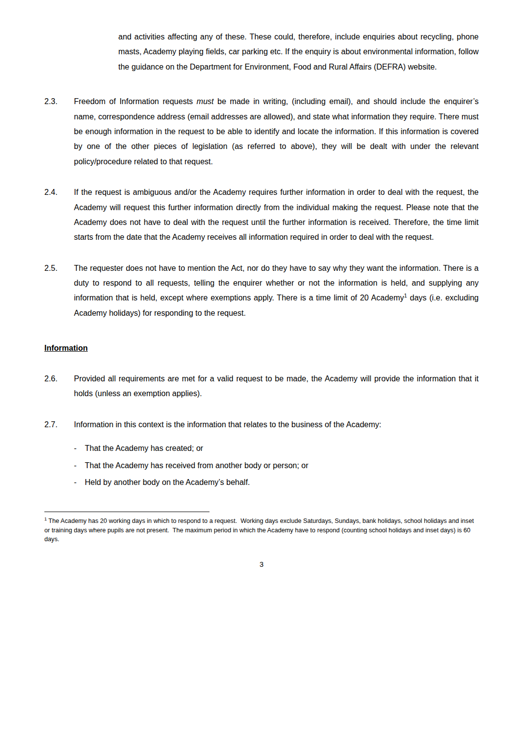and activities affecting any of these. These could, therefore, include enquiries about recycling, phone masts, Academy playing fields, car parking etc. If the enquiry is about environmental information, follow the guidance on the Department for Environment, Food and Rural Affairs (DEFRA) website.
2.3.
Freedom of Information requests must be made in writing, (including email), and should include the enquirer’s name, correspondence address (email addresses are allowed), and state what information they require. There must be enough information in the request to be able to identify and locate the information. If this information is covered by one of the other pieces of legislation (as referred to above), they will be dealt with under the relevant policy/procedure related to that request.
2.4.
If the request is ambiguous and/or the Academy requires further information in order to deal with the request, the Academy will request this further information directly from the individual making the request. Please note that the Academy does not have to deal with the request until the further information is received. Therefore, the time limit starts from the date that the Academy receives all information required in order to deal with the request.
2.5.
The requester does not have to mention the Act, nor do they have to say why they want the information. There is a duty to respond to all requests, telling the enquirer whether or not the information is held, and supplying any information that is held, except where exemptions apply. There is a time limit of 20 Academy1 days (i.e. excluding Academy holidays) for responding to the request.
Information
2.6.
Provided all requirements are met for a valid request to be made, the Academy will provide the information that it holds (unless an exemption applies).
2.7.
Information in this context is the information that relates to the business of the Academy:
That the Academy has created; or
That the Academy has received from another body or person; or
Held by another body on the Academy’s behalf.
1 The Academy has 20 working days in which to respond to a request. Working days exclude Saturdays, Sundays, bank holidays, school holidays and inset or training days where pupils are not present. The maximum period in which the Academy have to respond (counting school holidays and inset days) is 60 days.
3